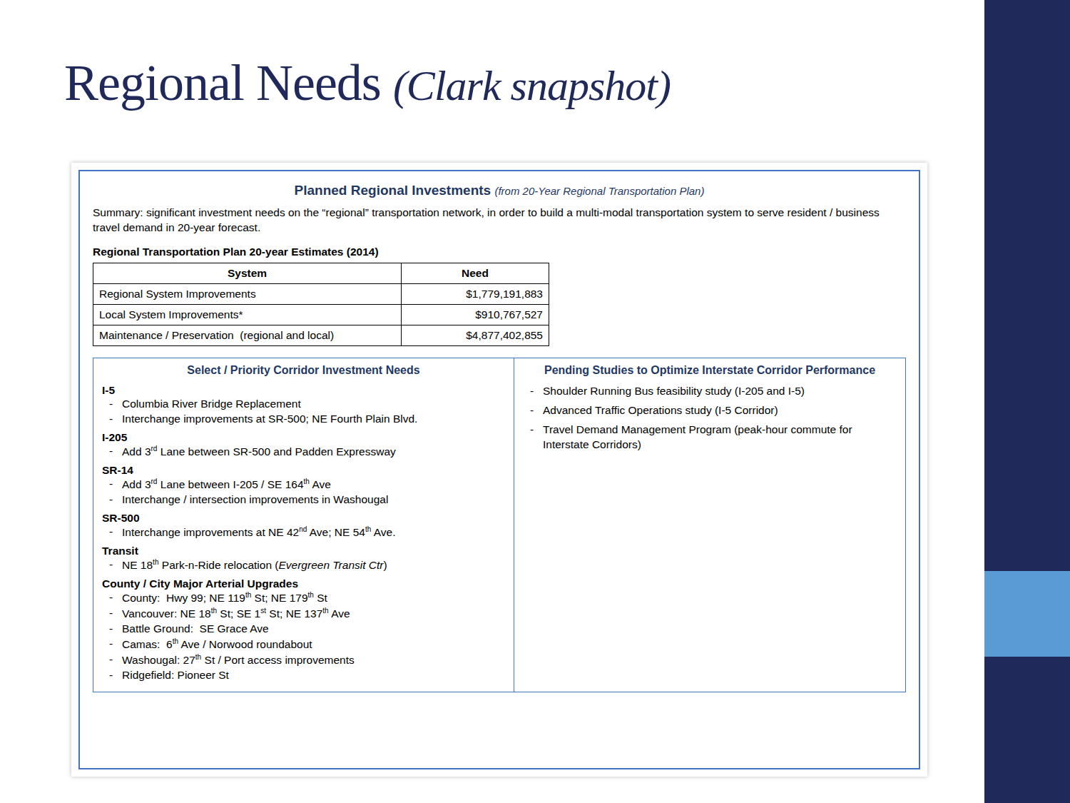Regional Needs (Clark snapshot)
Planned Regional Investments (from 20-Year Regional Transportation Plan)
Summary: significant investment needs on the “regional” transportation network, in order to build a multi-modal transportation system to serve resident / business travel demand in 20-year forecast.
Regional Transportation Plan 20-year Estimates (2014)
| System | Need |
| --- | --- |
| Regional System Improvements | $1,779,191,883 |
| Local System Improvements* | $910,767,527 |
| Maintenance / Preservation (regional and local) | $4,877,402,855 |
Select / Priority Corridor Investment Needs
I-5
Columbia River Bridge Replacement
Interchange improvements at SR-500; NE Fourth Plain Blvd.
I-205
Add 3rd Lane between SR-500 and Padden Expressway
SR-14
Add 3rd Lane between I-205 / SE 164th Ave
Interchange / intersection improvements in Washougal
SR-500
Interchange improvements at NE 42nd Ave; NE 54th Ave.
Transit
NE 18th Park-n-Ride relocation (Evergreen Transit Ctr)
County / City Major Arterial Upgrades
County: Hwy 99; NE 119th St; NE 179th St
Vancouver: NE 18th St; SE 1st St; NE 137th Ave
Battle Ground: SE Grace Ave
Camas: 6th Ave / Norwood roundabout
Washougal: 27th St / Port access improvements
Ridgefield: Pioneer St
Pending Studies to Optimize Interstate Corridor Performance
Shoulder Running Bus feasibility study (I-205 and I-5)
Advanced Traffic Operations study (I-5 Corridor)
Travel Demand Management Program (peak-hour commute for Interstate Corridors)